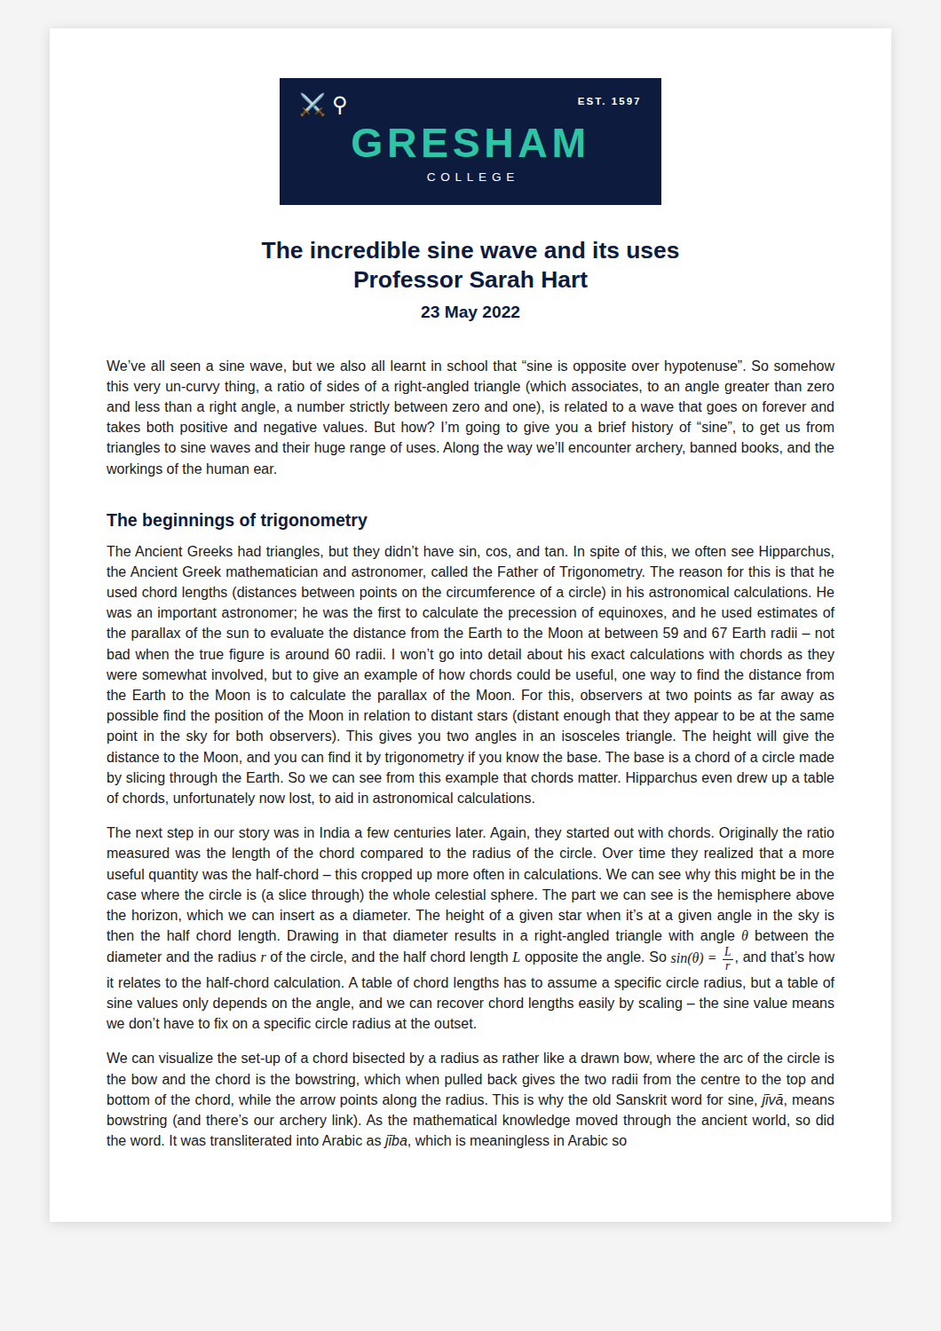EST. 1597
⚔️ ⚲
GRESHAM
COLLEGE
The incredible sine wave and its uses Professor Sarah Hart
23 May 2022
We’ve all seen a sine wave, but we also all learnt in school that “sine is opposite over hypotenuse”. So somehow this very un-curvy thing, a ratio of sides of a right-angled triangle (which associates, to an angle greater than zero and less than a right angle, a number strictly between zero and one), is related to a wave that goes on forever and takes both positive and negative values. But how? I’m going to give you a brief history of “sine”, to get us from triangles to sine waves and their huge range of uses. Along the way we’ll encounter archery, banned books, and the workings of the human ear.
The beginnings of trigonometry
The Ancient Greeks had triangles, but they didn’t have sin, cos, and tan. In spite of this, we often see Hipparchus, the Ancient Greek mathematician and astronomer, called the Father of Trigonometry. The reason for this is that he used chord lengths (distances between points on the circumference of a circle) in his astronomical calculations. He was an important astronomer; he was the first to calculate the precession of equinoxes, and he used estimates of the parallax of the sun to evaluate the distance from the Earth to the Moon at between 59 and 67 Earth radii – not bad when the true figure is around 60 radii. I won’t go into detail about his exact calculations with chords as they were somewhat involved, but to give an example of how chords could be useful, one way to find the distance from the Earth to the Moon is to calculate the parallax of the Moon. For this, observers at two points as far away as possible find the position of the Moon in relation to distant stars (distant enough that they appear to be at the same point in the sky for both observers). This gives you two angles in an isosceles triangle. The height will give the distance to the Moon, and you can find it by trigonometry if you know the base. The base is a chord of a circle made by slicing through the Earth. So we can see from this example that chords matter. Hipparchus even drew up a table of chords, unfortunately now lost, to aid in astronomical calculations.
The next step in our story was in India a few centuries later. Again, they started out with chords. Originally the ratio measured was the length of the chord compared to the radius of the circle. Over time they realized that a more useful quantity was the half-chord – this cropped up more often in calculations. We can see why this might be in the case where the circle is (a slice through) the whole celestial sphere. The part we can see is the hemisphere above the horizon, which we can insert as a diameter. The height of a given star when it’s at a given angle in the sky is then the half chord length. Drawing in that diameter results in a right-angled triangle with angle θ between the diameter and the radius r of the circle, and the half chord length L opposite the angle. So sin(θ) = Lr, and that’s how it relates to the half-chord calculation. A table of chord lengths has to assume a specific circle radius, but a table of sine values only depends on the angle, and we can recover chord lengths easily by scaling – the sine value means we don’t have to fix on a specific circle radius at the outset.
We can visualize the set-up of a chord bisected by a radius as rather like a drawn bow, where the arc of the circle is the bow and the chord is the bowstring, which when pulled back gives the two radii from the centre to the top and bottom of the chord, while the arrow points along the radius. This is why the old Sanskrit word for sine, jīvā, means bowstring (and there’s our archery link). As the mathematical knowledge moved through the ancient world, so did the word. It was transliterated into Arabic as jība, which is meaningless in Arabic so